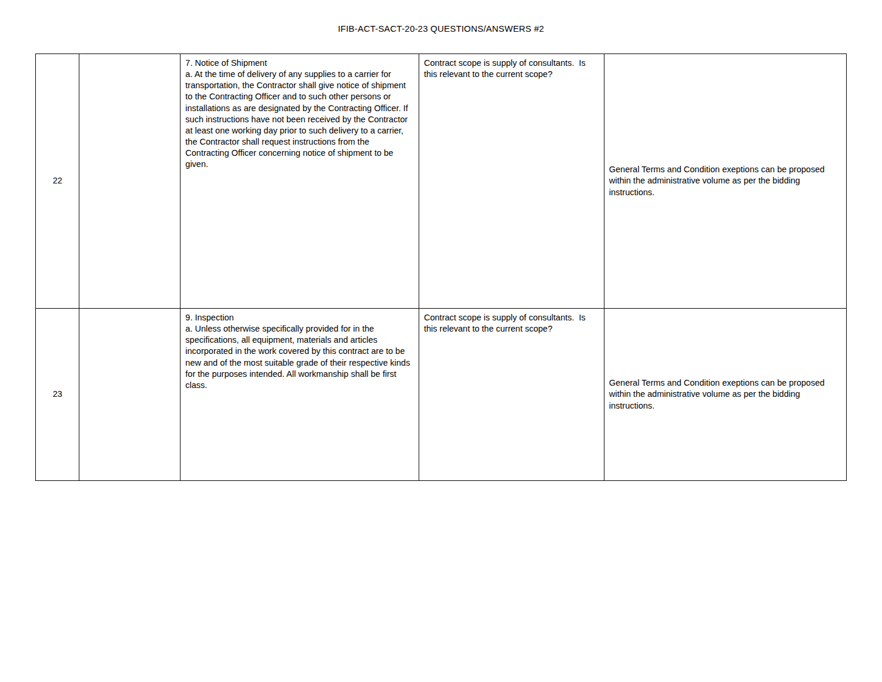IFIB-ACT-SACT-20-23 QUESTIONS/ANSWERS #2
| 22 | | 7. Notice of Shipment a. At the time of delivery of any supplies to a carrier for transportation, the Contractor shall give notice of shipment to the Contracting Officer and to such other persons or installations as are designated by the Contracting Officer. If such instructions have not been received by the Contractor at least one working day prior to such delivery to a carrier, the Contractor shall request instructions from the Contracting Officer concerning notice of shipment to be given. | Contract scope is supply of consultants. Is this relevant to the current scope? | General Terms and Condition exeptions can be proposed within the administrative volume as per the bidding instructions. |
| 23 | | 9. Inspection a. Unless otherwise specifically provided for in the specifications, all equipment, materials and articles incorporated in the work covered by this contract are to be new and of the most suitable grade of their respective kinds for the purposes intended. All workmanship shall be first class. | Contract scope is supply of consultants. Is this relevant to the current scope? | General Terms and Condition exeptions can be proposed within the administrative volume as per the bidding instructions. |